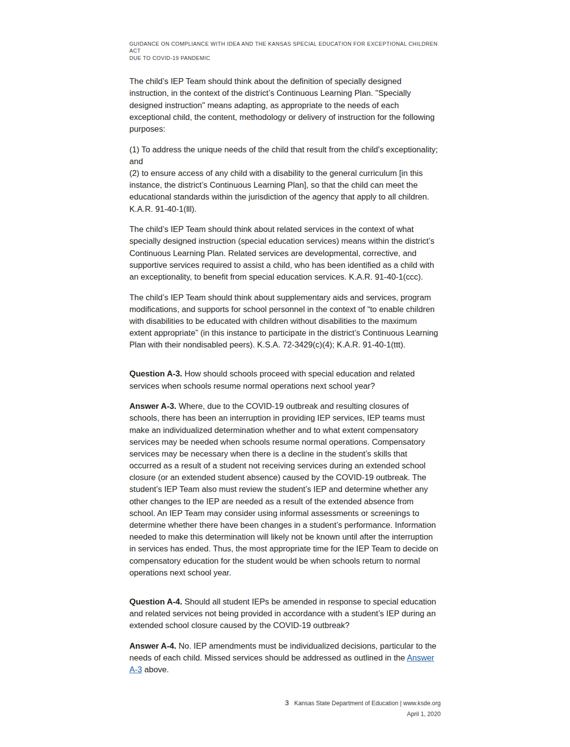Guidance on Compliance with IDEA and the Kansas Special Education for Exceptional Children Act
Due to COVID-19 Pandemic
The child’s IEP Team should think about the definition of specially designed instruction, in the context of the district’s Continuous Learning Plan. "Specially designed instruction" means adapting, as appropriate to the needs of each exceptional child, the content, methodology or delivery of instruction for the following purposes:
(1) To address the unique needs of the child that result from the child's exceptionality; and
(2) to ensure access of any child with a disability to the general curriculum [in this instance, the district’s Continuous Learning Plan], so that the child can meet the educational standards within the jurisdiction of the agency that apply to all children. K.A.R. 91-40-1(lll).
The child’s IEP Team should think about related services in the context of what specially designed instruction (special education services) means within the district’s Continuous Learning Plan. Related services are developmental, corrective, and supportive services required to assist a child, who has been identified as a child with an exceptionality, to benefit from special education services. K.A.R. 91-40-1(ccc).
The child’s IEP Team should think about supplementary aids and services, program modifications, and supports for school personnel in the context of “to enable children with disabilities to be educated with children without disabilities to the maximum extent appropriate” (in this instance to participate in the district’s Continuous Learning Plan with their nondisabled peers). K.S.A. 72-3429(c)(4); K.A.R. 91-40-1(ttt).
Question A-3. How should schools proceed with special education and related services when schools resume normal operations next school year?
Answer A-3. Where, due to the COVID-19 outbreak and resulting closures of schools, there has been an interruption in providing IEP services, IEP teams must make an individualized determination whether and to what extent compensatory services may be needed when schools resume normal operations. Compensatory services may be necessary when there is a decline in the student’s skills that occurred as a result of a student not receiving services during an extended school closure (or an extended student absence) caused by the COVID-19 outbreak. The student’s IEP Team also must review the student’s IEP and determine whether any other changes to the IEP are needed as a result of the extended absence from school. An IEP Team may consider using informal assessments or screenings to determine whether there have been changes in a student’s performance. Information needed to make this determination will likely not be known until after the interruption in services has ended. Thus, the most appropriate time for the IEP Team to decide on compensatory education for the student would be when schools return to normal operations next school year.
Question A-4. Should all student IEPs be amended in response to special education and related services not being provided in accordance with a student’s IEP during an extended school closure caused by the COVID-19 outbreak?
Answer A-4. No. IEP amendments must be individualized decisions, particular to the needs of each child. Missed services should be addressed as outlined in the Answer A-3 above.
3 Kansas State Department of Education | www.ksde.org April 1, 2020